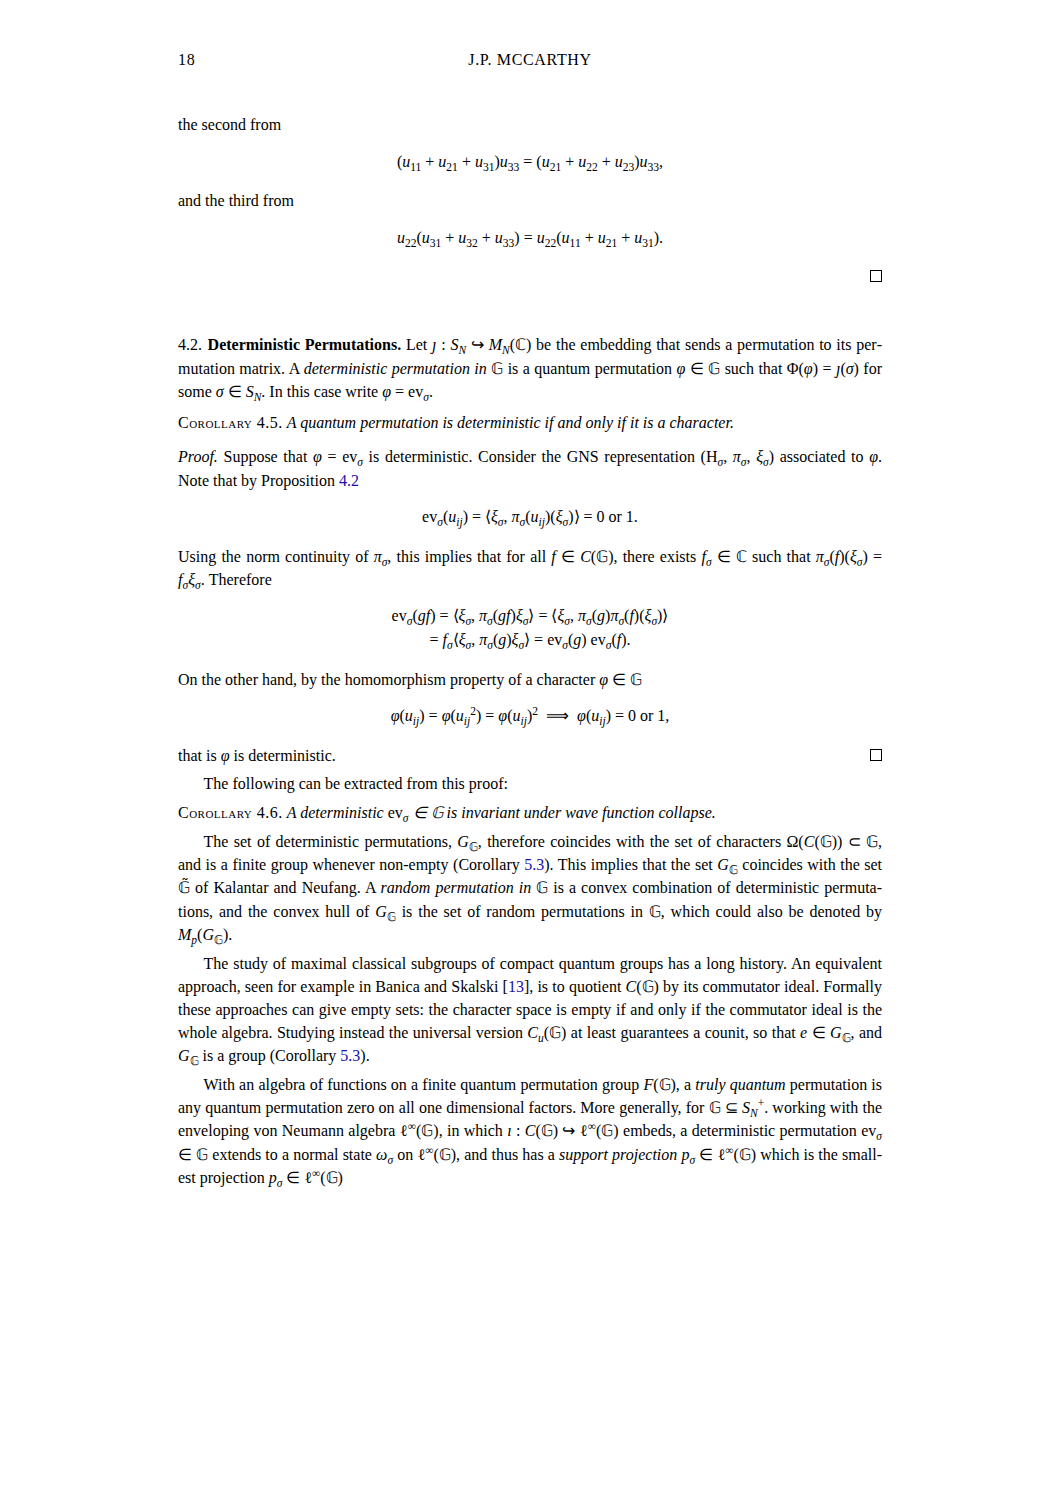18 J.P. MCCARTHY 18
the second from
(u11 + u21 + u31)u33 = (u21 + u22 + u23)u33,
and the third from
u22(u31 + u32 + u33) = u22(u11 + u21 + u31).
4.2. Deterministic Permutations. Let ȷ : SN ↪ MN(ℂ) be the embedding that sends a permutation to its permutation matrix. A deterministic permutation in 𝔾 is a quantum permutation φ ∈ 𝔾 such that Φ(φ) = ȷ(σ) for some σ ∈ SN. In this case write φ = evσ.
Corollary 4.5. A quantum permutation is deterministic if and only if it is a character.
Proof. Suppose that φ = evσ is deterministic. Consider the GNS representation (Hσ, πσ, ξσ) associated to φ. Note that by Proposition 4.2
evσ(uij) = ⟨ξσ, πσ(uij)(ξσ)⟩ = 0 or 1.
Using the norm continuity of πσ, this implies that for all f ∈ C(𝔾), there exists fσ ∈ ℂ such that πσ(f)(ξσ) = fσξσ. Therefore
evσ(gf) = ⟨ξσ, πσ(gf)ξσ⟩ = ⟨ξσ, πσ(g)πσ(f)(ξσ)⟩ = fσ⟨ξσ, πσ(g)ξσ⟩ = evσ(g) evσ(f).
On the other hand, by the homomorphism property of a character φ ∈ 𝔾
φ(uij) = φ(uij2) = φ(uij)2 ⟹ φ(uij) = 0 or 1,
that is φ is deterministic.
The following can be extracted from this proof:
Corollary 4.6. A deterministic evσ ∈ 𝔾 is invariant under wave function collapse.
The set of deterministic permutations, G𝔾, therefore coincides with the set of characters Ω(C(𝔾)) ⊂ 𝔾, and is a finite group whenever non-empty (Corollary 5.3). This implies that the set G𝔾 coincides with the set 𝔾̃ of Kalantar and Neufang. A random permutation in 𝔾 is a convex combination of deterministic permutations, and the convex hull of G𝔾 is the set of random permutations in 𝔾, which could also be denoted by Mp(G𝔾).
The study of maximal classical subgroups of compact quantum groups has a long history. An equivalent approach, seen for example in Banica and Skalski [13], is to quotient C(𝔾) by its commutator ideal. Formally these approaches can give empty sets: the character space is empty if and only if the commutator ideal is the whole algebra. Studying instead the universal version Cu(𝔾) at least guarantees a counit, so that e ∈ G𝔾, and G𝔾 is a group (Corollary 5.3).
With an algebra of functions on a finite quantum permutation group F(𝔾), a truly quantum permutation is any quantum permutation zero on all one dimensional factors. More generally, for 𝔾 ⊆ SN+. working with the enveloping von Neumann algebra ℓ∞(𝔾), in which ı : C(𝔾) ↪ ℓ∞(𝔾) embeds, a deterministic permutation evσ ∈ 𝔾 extends to a normal state ωσ on ℓ∞(𝔾), and thus has a support projection pσ ∈ ℓ∞(𝔾) which is the smallest projection pσ ∈ ℓ∞(𝔾)